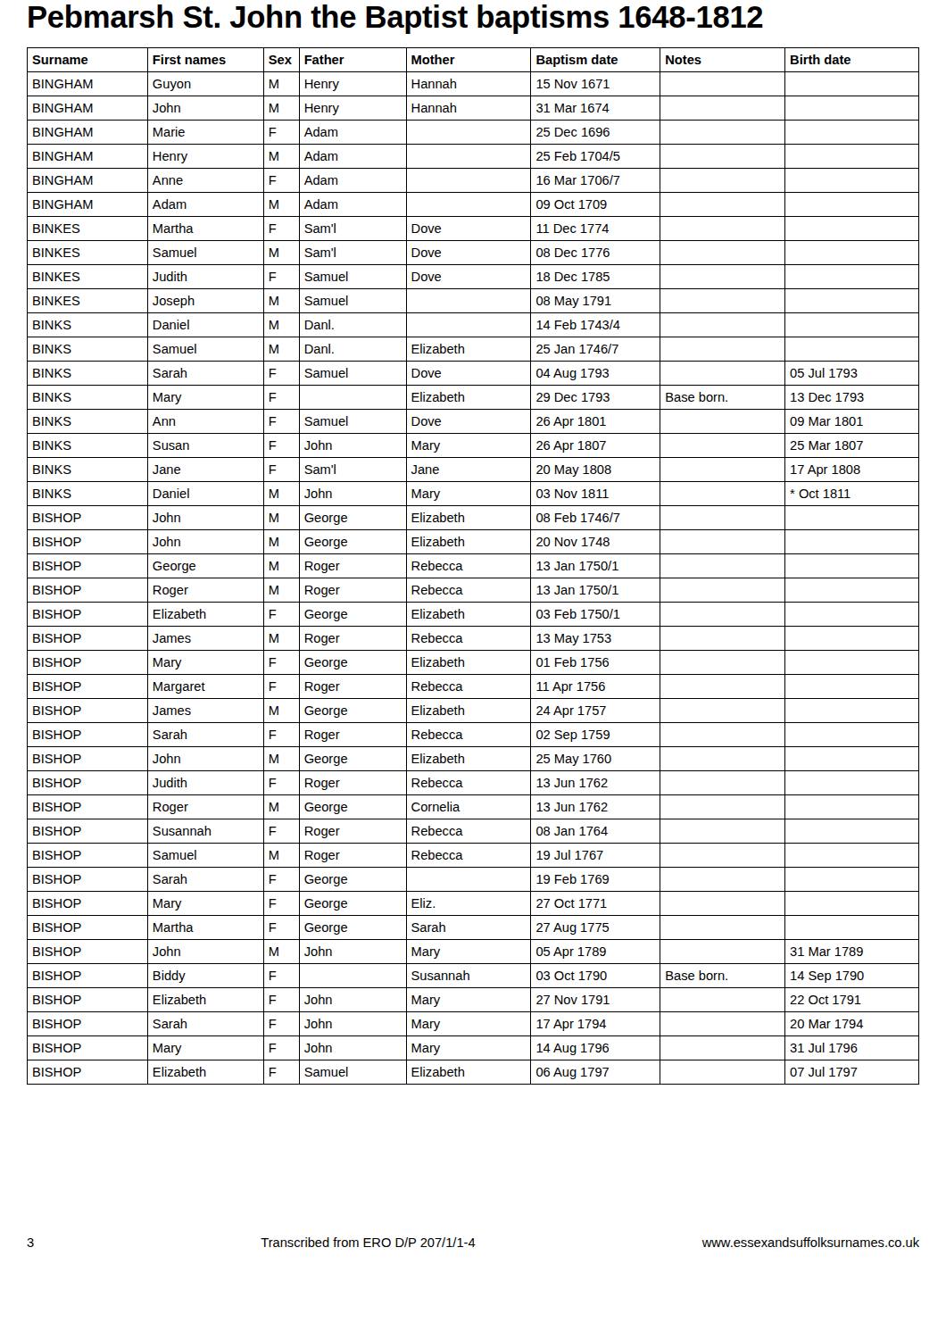Pebmarsh St. John the Baptist baptisms 1648-1812
| Surname | First names | Sex | Father | Mother | Baptism date | Notes | Birth date |
| --- | --- | --- | --- | --- | --- | --- | --- |
| BINGHAM | Guyon | M | Henry | Hannah | 15 Nov 1671 | | |
| BINGHAM | John | M | Henry | Hannah | 31 Mar 1674 | | |
| BINGHAM | Marie | F | Adam | | 25 Dec 1696 | | |
| BINGHAM | Henry | M | Adam | | 25 Feb 1704/5 | | |
| BINGHAM | Anne | F | Adam | | 16 Mar 1706/7 | | |
| BINGHAM | Adam | M | Adam | | 09 Oct 1709 | | |
| BINKES | Martha | F | Sam'l | Dove | 11 Dec 1774 | | |
| BINKES | Samuel | M | Sam'l | Dove | 08 Dec 1776 | | |
| BINKES | Judith | F | Samuel | Dove | 18 Dec 1785 | | |
| BINKES | Joseph | M | Samuel | | 08 May 1791 | | |
| BINKS | Daniel | M | Danl. | | 14 Feb 1743/4 | | |
| BINKS | Samuel | M | Danl. | Elizabeth | 25 Jan 1746/7 | | |
| BINKS | Sarah | F | Samuel | Dove | 04 Aug 1793 | | 05 Jul 1793 |
| BINKS | Mary | F | | Elizabeth | 29 Dec 1793 | Base born. | 13 Dec 1793 |
| BINKS | Ann | F | Samuel | Dove | 26 Apr 1801 | | 09 Mar 1801 |
| BINKS | Susan | F | John | Mary | 26 Apr 1807 | | 25 Mar 1807 |
| BINKS | Jane | F | Sam'l | Jane | 20 May 1808 | | 17 Apr 1808 |
| BINKS | Daniel | M | John | Mary | 03 Nov 1811 | | * Oct 1811 |
| BISHOP | John | M | George | Elizabeth | 08 Feb 1746/7 | | |
| BISHOP | John | M | George | Elizabeth | 20 Nov 1748 | | |
| BISHOP | George | M | Roger | Rebecca | 13 Jan 1750/1 | | |
| BISHOP | Roger | M | Roger | Rebecca | 13 Jan 1750/1 | | |
| BISHOP | Elizabeth | F | George | Elizabeth | 03 Feb 1750/1 | | |
| BISHOP | James | M | Roger | Rebecca | 13 May 1753 | | |
| BISHOP | Mary | F | George | Elizabeth | 01 Feb 1756 | | |
| BISHOP | Margaret | F | Roger | Rebecca | 11 Apr 1756 | | |
| BISHOP | James | M | George | Elizabeth | 24 Apr 1757 | | |
| BISHOP | Sarah | F | Roger | Rebecca | 02 Sep 1759 | | |
| BISHOP | John | M | George | Elizabeth | 25 May 1760 | | |
| BISHOP | Judith | F | Roger | Rebecca | 13 Jun 1762 | | |
| BISHOP | Roger | M | George | Cornelia | 13 Jun 1762 | | |
| BISHOP | Susannah | F | Roger | Rebecca | 08 Jan 1764 | | |
| BISHOP | Samuel | M | Roger | Rebecca | 19 Jul 1767 | | |
| BISHOP | Sarah | F | George | | 19 Feb 1769 | | |
| BISHOP | Mary | F | George | Eliz. | 27 Oct 1771 | | |
| BISHOP | Martha | F | George | Sarah | 27 Aug 1775 | | |
| BISHOP | John | M | John | Mary | 05 Apr 1789 | | 31 Mar 1789 |
| BISHOP | Biddy | F | | Susannah | 03 Oct 1790 | Base born. | 14 Sep 1790 |
| BISHOP | Elizabeth | F | John | Mary | 27 Nov 1791 | | 22 Oct 1791 |
| BISHOP | Sarah | F | John | Mary | 17 Apr 1794 | | 20 Mar 1794 |
| BISHOP | Mary | F | John | Mary | 14 Aug 1796 | | 31 Jul 1796 |
| BISHOP | Elizabeth | F | Samuel | Elizabeth | 06 Aug 1797 | | 07 Jul 1797 |
3
Transcribed from ERO D/P 207/1/1-4
www.essexandsuffolksurnames.co.uk